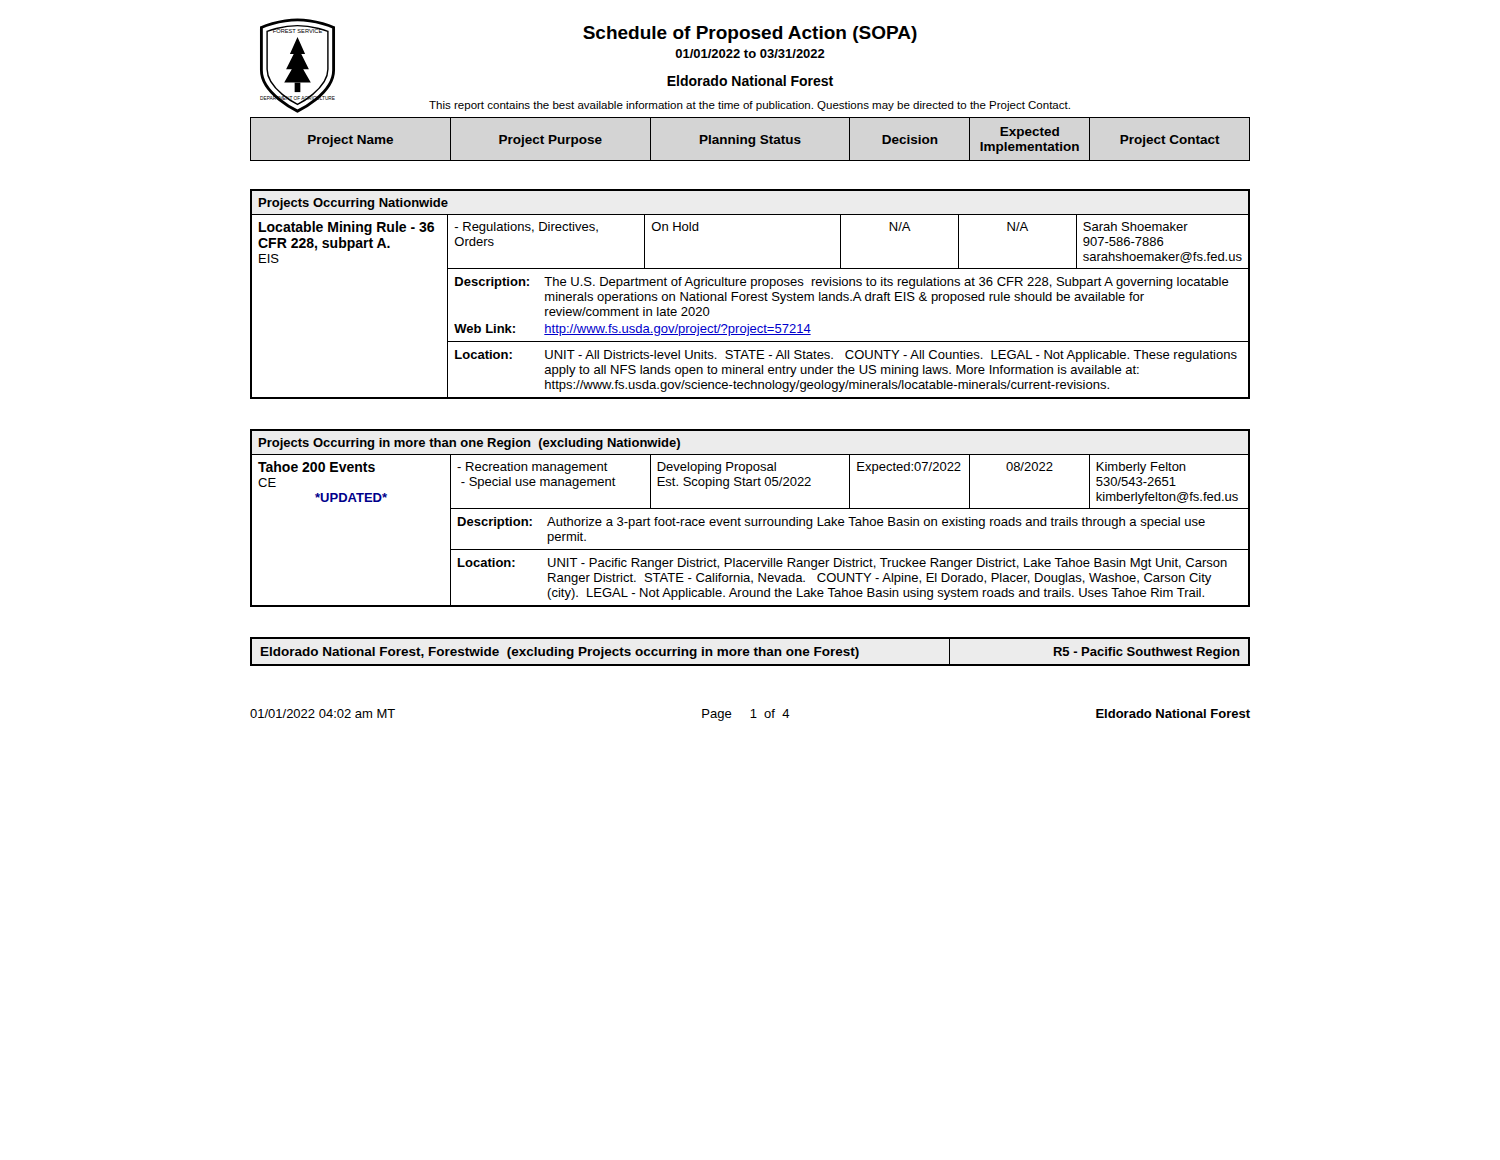FOREST SERVICE DEPARTMENT OF AGRICULTURE
Schedule of Proposed Action (SOPA)
01/01/2022 to 03/31/2022
Eldorado National Forest
This report contains the best available information at the time of publication. Questions may be directed to the Project Contact.
| Project Name | Project Purpose | Planning Status | Decision | Expected Implementation | Project Contact |
| Projects Occurring Nationwide |
| Locatable Mining Rule - 36 CFR 228, subpart A. EIS | - Regulations, Directives, Orders | On Hold | N/A | N/A | Sarah Shoemaker 907-586-7886 sarahshoemaker@fs.fed.us |
| / Description: / The U.S. Department of Agriculture proposes revisions to its regulations at 36 CFR 228, Subpart A governing locatable minerals operations on National Forest System lands.A draft EIS & proposed rule should be available for review/comment in late 2020 / / Web Link: / http://www.fs.usda.gov/project/?project=57214 / |
| / Location: / UNIT - All Districts-level Units. STATE - All States. COUNTY - All Counties. LEGAL - Not Applicable. These regulations apply to all NFS lands open to mineral entry under the US mining laws. More Information is available at: https://www.fs.usda.gov/science-technology/geology/minerals/locatable-minerals/current-revisions. / |
| Projects Occurring in more than one Region (excluding Nationwide) |
| Tahoe 200 Events CE *UPDATED* | - Recreation management - Special use management | Developing Proposal Est. Scoping Start 05/2022 | Expected:07/2022 | 08/2022 | Kimberly Felton 530/543-2651 kimberlyfelton@fs.fed.us |
| / Description: / Authorize a 3-part foot-race event surrounding Lake Tahoe Basin on existing roads and trails through a special use permit. / |
| / Location: / UNIT - Pacific Ranger District, Placerville Ranger District, Truckee Ranger District, Lake Tahoe Basin Mgt Unit, Carson Ranger District. STATE - California, Nevada. COUNTY - Alpine, El Dorado, Placer, Douglas, Washoe, Carson City (city). LEGAL - Not Applicable. Around the Lake Tahoe Basin using system roads and trails. Uses Tahoe Rim Trail. / |
| Eldorado National Forest, Forestwide (excluding Projects occurring in more than one Forest) | R5 - Pacific Southwest Region |
01/01/2022 04:02 am MT
Page 1 of 4
Eldorado National Forest